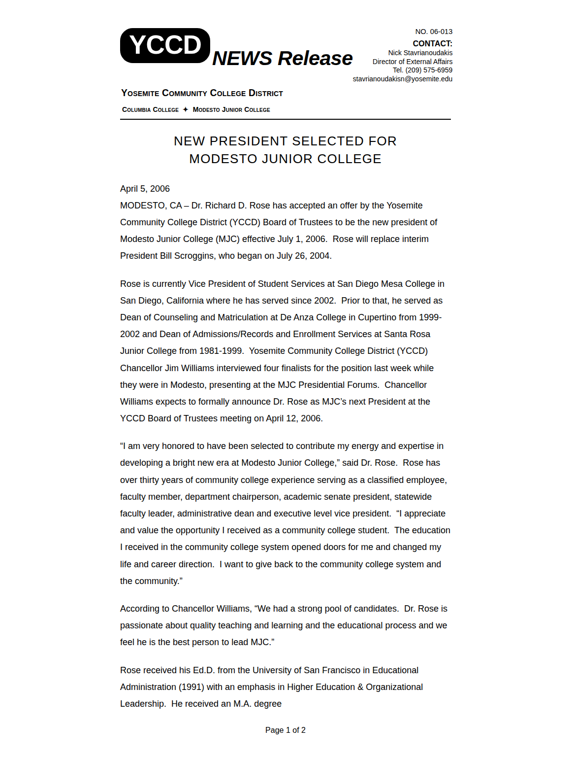YCCD
NEWS Release
NO. 06-013
CONTACT:
Nick Stavrianoudakis
Director of External Affairs
Tel. (209) 575-6959
stavrianoudakisn@yosemite.edu
Yosemite Community College District
Columbia College ✦ Modesto Junior College
NEW PRESIDENT SELECTED FOR
MODESTO JUNIOR COLLEGE
April 5, 2006
MODESTO, CA – Dr. Richard D. Rose has accepted an offer by the Yosemite Community College District (YCCD) Board of Trustees to be the new president of Modesto Junior College (MJC) effective July 1, 2006. Rose will replace interim President Bill Scroggins, who began on July 26, 2004.
Rose is currently Vice President of Student Services at San Diego Mesa College in San Diego, California where he has served since 2002. Prior to that, he served as Dean of Counseling and Matriculation at De Anza College in Cupertino from 1999-2002 and Dean of Admissions/Records and Enrollment Services at Santa Rosa Junior College from 1981-1999. Yosemite Community College District (YCCD) Chancellor Jim Williams interviewed four finalists for the position last week while they were in Modesto, presenting at the MJC Presidential Forums. Chancellor Williams expects to formally announce Dr. Rose as MJC’s next President at the YCCD Board of Trustees meeting on April 12, 2006.
“I am very honored to have been selected to contribute my energy and expertise in developing a bright new era at Modesto Junior College,” said Dr. Rose. Rose has over thirty years of community college experience serving as a classified employee, faculty member, department chairperson, academic senate president, statewide faculty leader, administrative dean and executive level vice president. “I appreciate and value the opportunity I received as a community college student. The education I received in the community college system opened doors for me and changed my life and career direction. I want to give back to the community college system and the community.”
According to Chancellor Williams, “We had a strong pool of candidates. Dr. Rose is passionate about quality teaching and learning and the educational process and we feel he is the best person to lead MJC.”
Rose received his Ed.D. from the University of San Francisco in Educational Administration (1991) with an emphasis in Higher Education & Organizational Leadership. He received an M.A. degree
Page 1 of 2